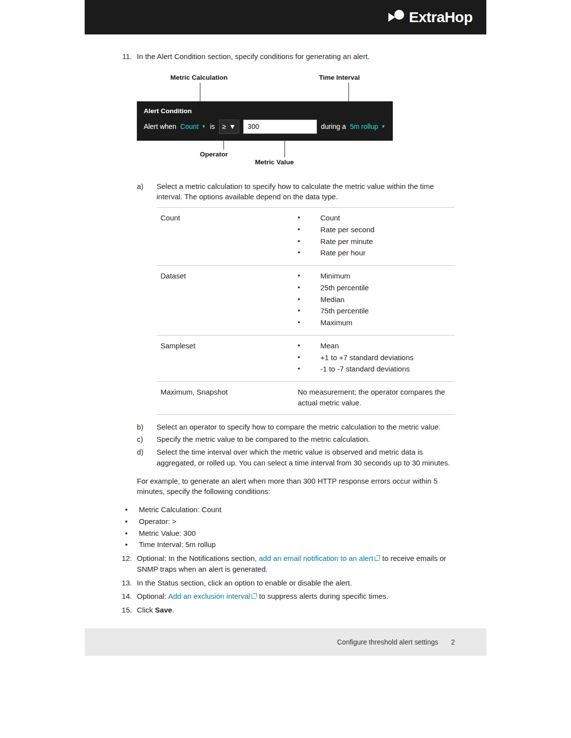ExtraHop
In the Alert Condition section, specify conditions for generating an alert.
Metric Calculation Time Interval
Alert Condition
Alert when Count ▼ is ≥ ▼ 300 during a 5m rollup ▼
Operator Metric Value
Select a metric calculation to specify how to calculate the metric value within the time interval. The options available depend on the data type.
| Count | Count Rate per second Rate per minute Rate per hour |
| Dataset | Minimum 25th percentile Median 75th percentile Maximum |
| Sampleset | Mean +1 to +7 standard deviations -1 to -7 standard deviations |
| Maximum, Snapshot | No measurement; the operator compares the actual metric value. |
Select an operator to specify how to compare the metric calculation to the metric value.
Specify the metric value to be compared to the metric calculation.
Select the time interval over which the metric value is observed and metric data is aggregated, or rolled up. You can select a time interval from 30 seconds up to 30 minutes.
For example, to generate an alert when more than 300 HTTP response errors occur within 5 minutes, specify the following conditions:
Metric Calculation: Count
Operator: >
Metric Value: 300
Time Interval: 5m rollup
Optional: In the Notifications section, add an email notification to an alert to receive emails or SNMP traps when an alert is generated.
In the Status section, click an option to enable or disable the alert.
Optional: Add an exclusion interval to suppress alerts during specific times.
Click Save.
Configure threshold alert settings 2